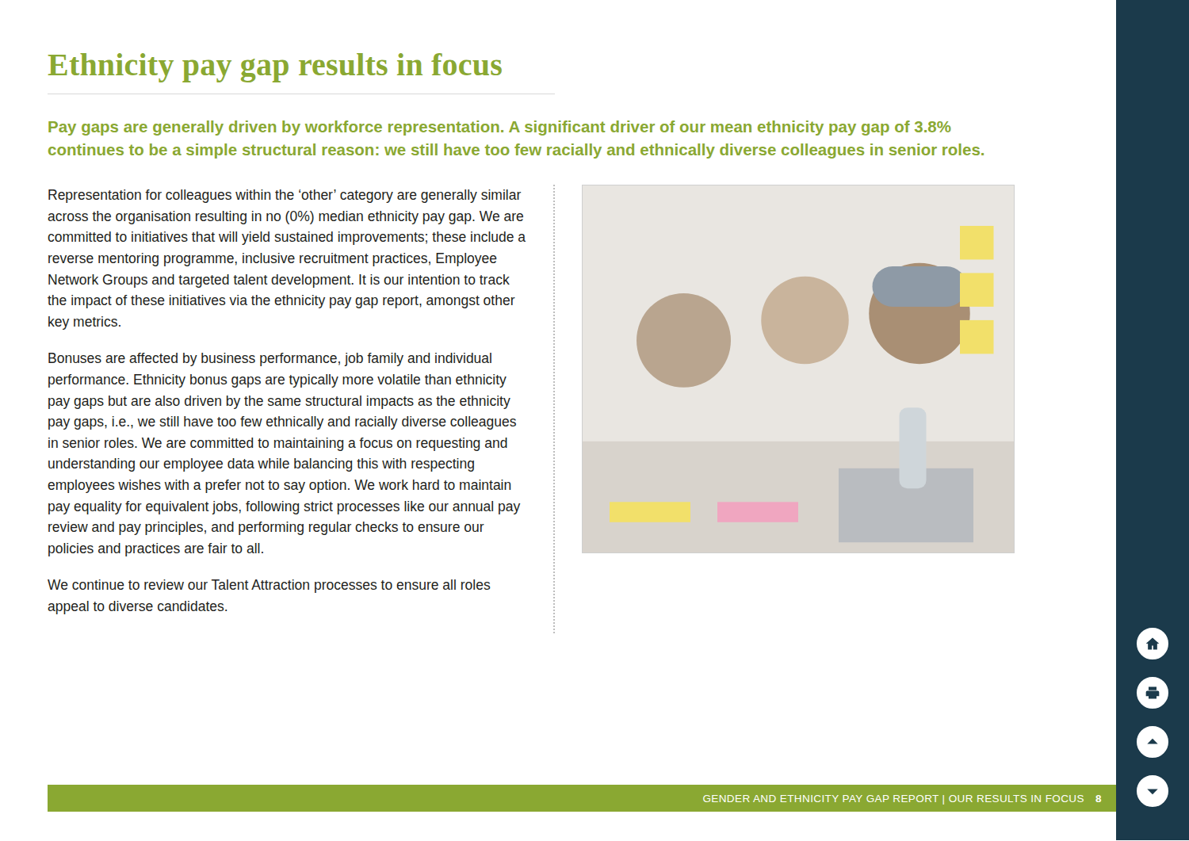Ethnicity pay gap results in focus
Pay gaps are generally driven by workforce representation. A significant driver of our mean ethnicity pay gap of 3.8% continues to be a simple structural reason: we still have too few racially and ethnically diverse colleagues in senior roles.
Representation for colleagues within the ‘other’ category are generally similar across the organisation resulting in no (0%) median ethnicity pay gap. We are committed to initiatives that will yield sustained improvements; these include a reverse mentoring programme, inclusive recruitment practices, Employee Network Groups and targeted talent development. It is our intention to track the impact of these initiatives via the ethnicity pay gap report, amongst other key metrics.
Bonuses are affected by business performance, job family and individual performance. Ethnicity bonus gaps are typically more volatile than ethnicity pay gaps but are also driven by the same structural impacts as the ethnicity pay gaps, i.e., we still have too few ethnically and racially diverse colleagues in senior roles. We are committed to maintaining a focus on requesting and understanding our employee data while balancing this with respecting employees wishes with a prefer not to say option. We work hard to maintain pay equality for equivalent jobs, following strict processes like our annual pay review and pay principles, and performing regular checks to ensure our policies and practices are fair to all.
We continue to review our Talent Attraction processes to ensure all roles appeal to diverse candidates.
GENDER AND ETHNICITY PAY GAP REPORT | OUR RESULTS IN FOCUS 8